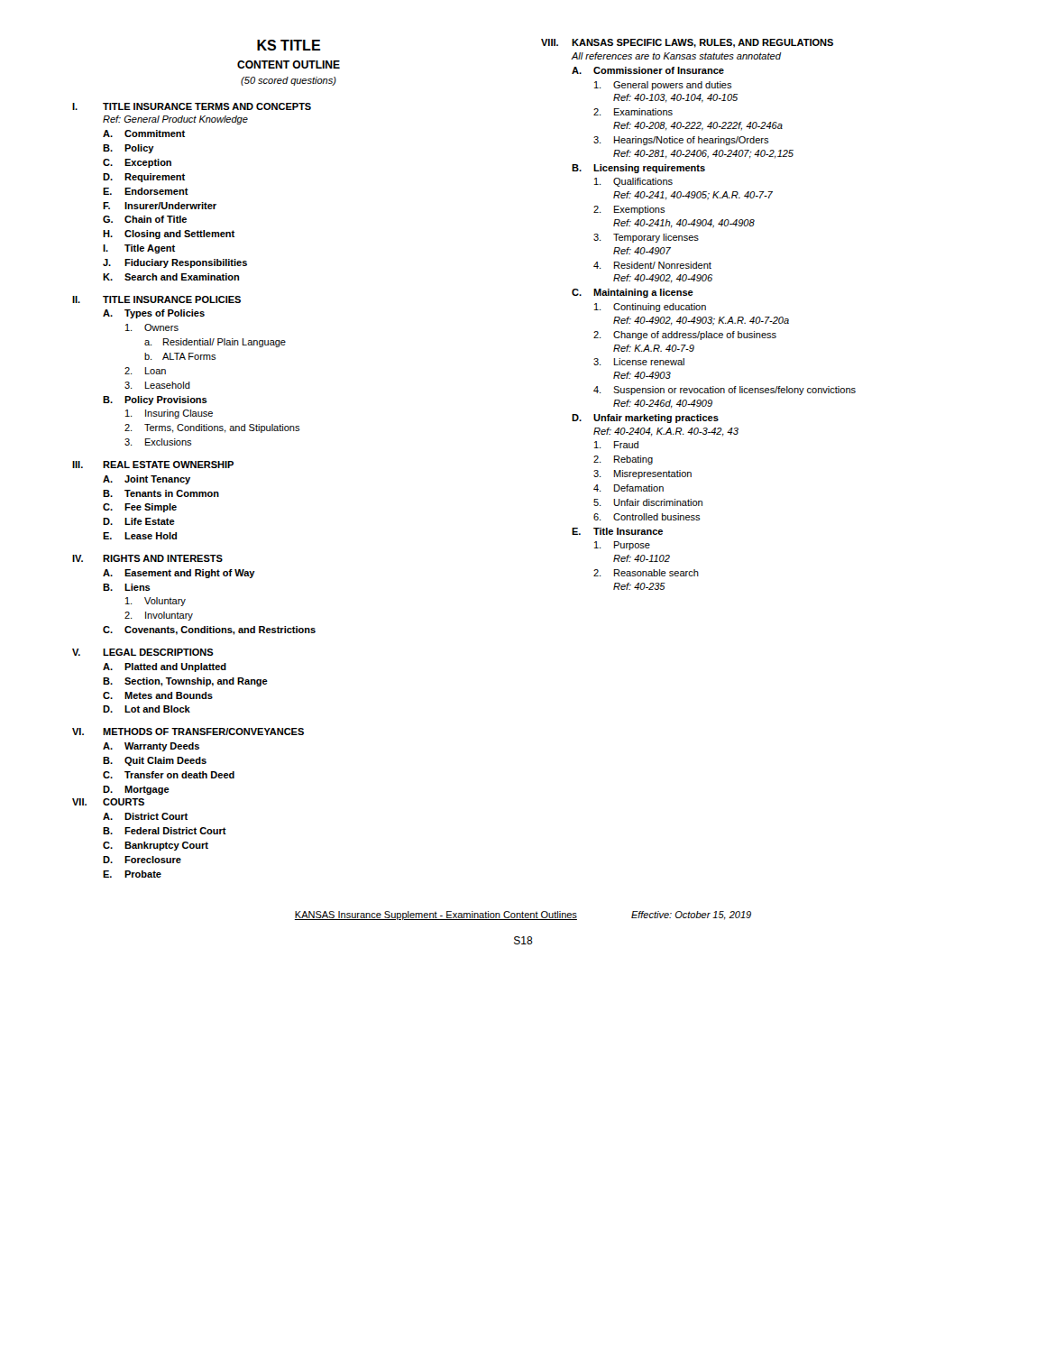KS TITLE
CONTENT OUTLINE
(50 scored questions)
I. Title Insurance Terms and Concepts
Ref: General Product Knowledge
A. Commitment
B. Policy
C. Exception
D. Requirement
E. Endorsement
F. Insurer/Underwriter
G. Chain of Title
H. Closing and Settlement
I. Title Agent
J. Fiduciary Responsibilities
K. Search and Examination
II. Title Insurance Policies
A. Types of Policies
1. Owners
a. Residential/ Plain Language
b. ALTA Forms
2. Loan
3. Leasehold
B. Policy Provisions
1. Insuring Clause
2. Terms, Conditions, and Stipulations
3. Exclusions
III. Real Estate Ownership
A. Joint Tenancy
B. Tenants in Common
C. Fee Simple
D. Life Estate
E. Lease Hold
IV. Rights and Interests
A. Easement and Right of Way
B. Liens
1. Voluntary
2. Involuntary
C. Covenants, Conditions, and Restrictions
V. Legal Descriptions
A. Platted and Unplatted
B. Section, Township, and Range
C. Metes and Bounds
D. Lot and Block
VI. Methods of Transfer/Conveyances
A. Warranty Deeds
B. Quit Claim Deeds
C. Transfer on death Deed
D. Mortgage
VII. Courts
A. District Court
B. Federal District Court
C. Bankruptcy Court
D. Foreclosure
E. Probate
VIII. Kansas Specific Laws, Rules, and Regulations
All references are to Kansas statutes annotated
A. Commissioner of Insurance
1. General powers and duties
Ref: 40-103, 40-104, 40-105
2. Examinations
Ref: 40-208, 40-222, 40-222f, 40-246a
3. Hearings/Notice of hearings/Orders
Ref: 40-281, 40-2406, 40-2407; 40-2,125
B. Licensing requirements
1. Qualifications
Ref: 40-241, 40-4905; K.A.R. 40-7-7
2. Exemptions
Ref: 40-241h, 40-4904, 40-4908
3. Temporary licenses
Ref: 40-4907
4. Resident/ Nonresident
Ref: 40-4902, 40-4906
C. Maintaining a license
1. Continuing education
Ref: 40-4902, 40-4903; K.A.R. 40-7-20a
2. Change of address/place of business
Ref: K.A.R. 40-7-9
3. License renewal
Ref: 40-4903
4. Suspension or revocation of licenses/felony convictions
Ref: 40-246d, 40-4909
D. Unfair marketing practices
Ref: 40-2404, K.A.R. 40-3-42, 43
1. Fraud
2. Rebating
3. Misrepresentation
4. Defamation
5. Unfair discrimination
6. Controlled business
E. Title Insurance
1. Purpose
Ref: 40-1102
2. Reasonable search
Ref: 40-235
KANSAS Insurance Supplement - Examination Content Outlines Effective: October 15, 2019
S18